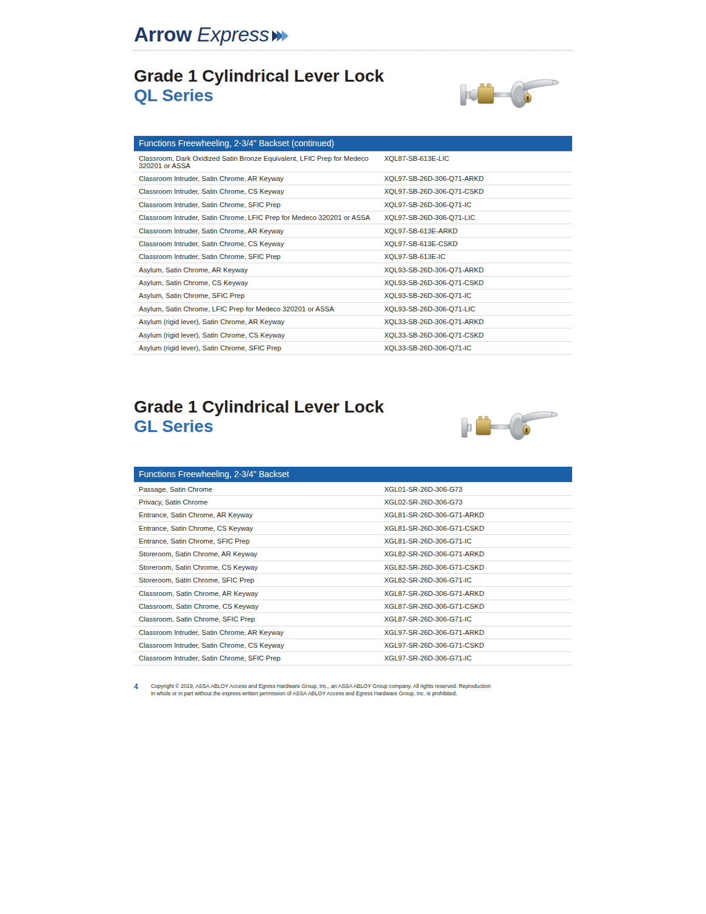Arrow Express
Grade 1 Cylindrical Lever Lock QL Series
Functions Freewheeling, 2-3/4" Backset (continued)
| Classroom, Dark Oxidized Satin Bronze Equivalent, LFIC Prep for Medeco 320201 or ASSA | XQL87-SB-613E-LIC |
| Classroom Intruder, Satin Chrome, AR Keyway | XQL97-SB-26D-306-Q71-ARKD |
| Classroom Intruder, Satin Chrome, CS Keyway | XQL97-SB-26D-306-Q71-CSKD |
| Classroom Intruder, Satin Chrome, SFIC Prep | XQL97-SB-26D-306-Q71-IC |
| Classroom Intruder, Satin Chrome, LFIC Prep for Medeco 320201 or ASSA | XQL97-SB-26D-306-Q71-LIC |
| Classroom Intruder, Satin Chrome, AR Keyway | XQL97-SB-613E-ARKD |
| Classroom Intruder, Satin Chrome, CS Keyway | XQL97-SB-613E-CSKD |
| Classroom Intruder, Satin Chrome, SFIC Prep | XQL97-SB-613E-IC |
| Asylum, Satin Chrome, AR Keyway | XQL93-SB-26D-306-Q71-ARKD |
| Asylum, Satin Chrome, CS Keyway | XQL93-SB-26D-306-Q71-CSKD |
| Asylum, Satin Chrome, SFIC Prep | XQL93-SB-26D-306-Q71-IC |
| Asylum, Satin Chrome, LFIC Prep for Medeco 320201 or ASSA | XQL93-SB-26D-306-Q71-LIC |
| Asylum (rigid lever), Satin Chrome, AR Keyway | XQL33-SB-26D-306-Q71-ARKD |
| Asylum (rigid lever), Satin Chrome, CS Keyway | XQL33-SB-26D-306-Q71-CSKD |
| Asylum (rigid lever), Satin Chrome, SFIC Prep | XQL33-SB-26D-306-Q71-IC |
Grade 1 Cylindrical Lever Lock GL Series
Functions Freewheeling, 2-3/4" Backset
| Passage, Satin Chrome | XGL01-SR-26D-306-G73 |
| Privacy, Satin Chrome | XGL02-SR-26D-306-G73 |
| Entrance, Satin Chrome, AR Keyway | XGL81-SR-26D-306-G71-ARKD |
| Entrance, Satin Chrome, CS Keyway | XGL81-SR-26D-306-G71-CSKD |
| Entrance, Satin Chrome, SFIC Prep | XGL81-SR-26D-306-G71-IC |
| Storeroom, Satin Chrome, AR Keyway | XGL82-SR-26D-306-G71-ARKD |
| Storeroom, Satin Chrome, CS Keyway | XGL82-SR-26D-306-G71-CSKD |
| Storeroom, Satin Chrome, SFIC Prep | XGL82-SR-26D-306-G71-IC |
| Classroom, Satin Chrome, AR Keyway | XGL87-SR-26D-306-G71-ARKD |
| Classroom, Satin Chrome, CS Keyway | XGL87-SR-26D-306-G71-CSKD |
| Classroom, Satin Chrome, SFIC Prep | XGL87-SR-26D-306-G71-IC |
| Classroom Intruder, Satin Chrome, AR Keyway | XGL97-SR-26D-306-G71-ARKD |
| Classroom Intruder, Satin Chrome, CS Keyway | XGL97-SR-26D-306-G71-CSKD |
| Classroom Intruder, Satin Chrome, SFIC Prep | XGL97-SR-26D-306-G71-IC |
4
Copyright © 2019, ASSA ABLOY Access and Egress Hardware Group, Inc., an ASSA ABLOY Group company. All rights reserved. Reproduction
in whole or in part without the express written permission of ASSA ABLOY Access and Egress Hardware Group, Inc. is prohibited.